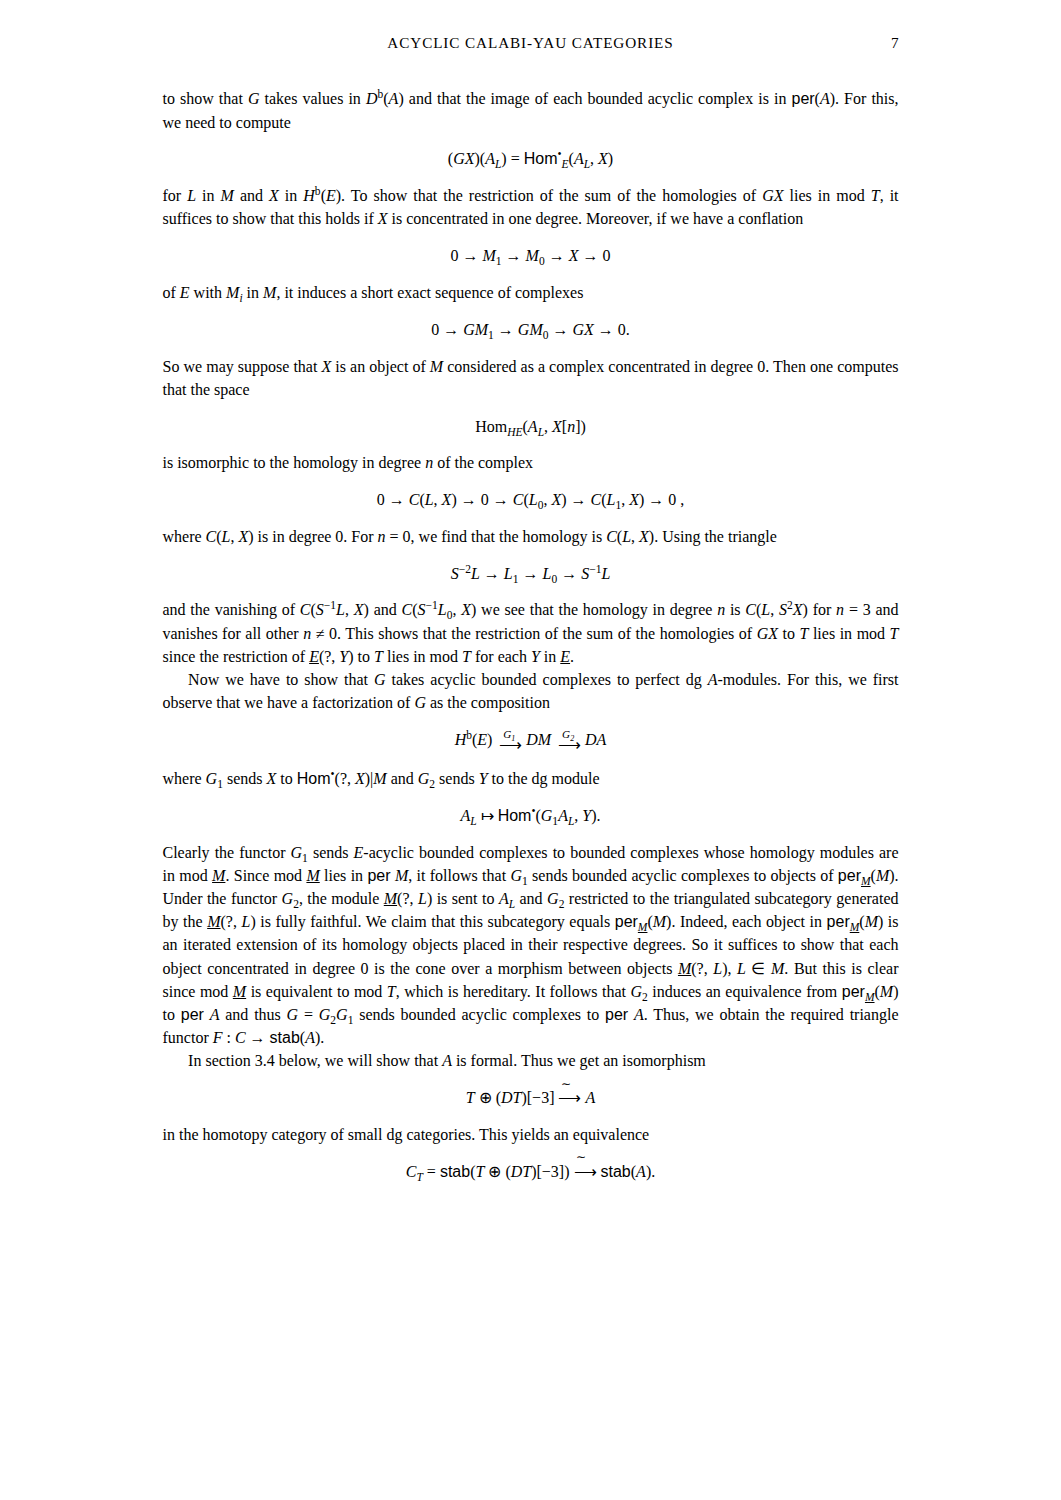ACYCLIC CALABI-YAU CATEGORIES 7
to show that G takes values in Db(A) and that the image of each bounded acyclic complex is in per(A). For this, we need to compute
(GX)(AL) = Hom•E(AL, X)
for L in M and X in Hb(E). To show that the restriction of the sum of the homologies of GX lies in mod T, it suffices to show that this holds if X is concentrated in one degree. Moreover, if we have a conflation
0 → M1 → M0 → X → 0
of E with Mi in M, it induces a short exact sequence of complexes
0 → GM1 → GM0 → GX → 0.
So we may suppose that X is an object of M considered as a complex concentrated in degree 0. Then one computes that the space
HomHE(AL, X[n])
is isomorphic to the homology in degree n of the complex
0 → C(L, X) → 0 → C(L0, X) → C(L1, X) → 0 ,
where C(L, X) is in degree 0. For n = 0, we find that the homology is C(L, X). Using the triangle
S−2L → L1 → L0 → S−1L
and the vanishing of C(S−1L, X) and C(S−1L0, X) we see that the homology in degree n is C(L, S2X) for n = 3 and vanishes for all other n ≠ 0. This shows that the restriction of the sum of the homologies of GX to T lies in mod T since the restriction of E(?, Y) to T lies in mod T for each Y in E.
Now we have to show that G takes acyclic bounded complexes to perfect dg A-modules. For this, we first observe that we have a factorization of G as the composition
Hb(E) G1⟶ DM G2⟶ DA
where G1 sends X to Hom•(?, X)|M and G2 sends Y to the dg module
AL ↦ Hom•(G1AL, Y).
Clearly the functor G1 sends E-acyclic bounded complexes to bounded complexes whose homology modules are in mod M. Since mod M lies in per M, it follows that G1 sends bounded acyclic complexes to objects of perM(M). Under the functor G2, the module M(?, L) is sent to AL and G2 restricted to the triangulated subcategory generated by the M(?, L) is fully faithful. We claim that this subcategory equals perM(M). Indeed, each object in perM(M) is an iterated extension of its homology objects placed in their respective degrees. So it suffices to show that each object concentrated in degree 0 is the cone over a morphism between objects M(?, L), L ∈ M. But this is clear since mod M is equivalent to mod T, which is hereditary. It follows that G2 induces an equivalence from perM(M) to per A and thus G = G2G1 sends bounded acyclic complexes to per A. Thus, we obtain the required triangle functor F : C → stab(A).
In section 3.4 below, we will show that A is formal. Thus we get an isomorphism
T ⊕ (DT)[−3] ∼⟶ A
in the homotopy category of small dg categories. This yields an equivalence
CT = stab(T ⊕ (DT)[−3]) ∼⟶ stab(A).